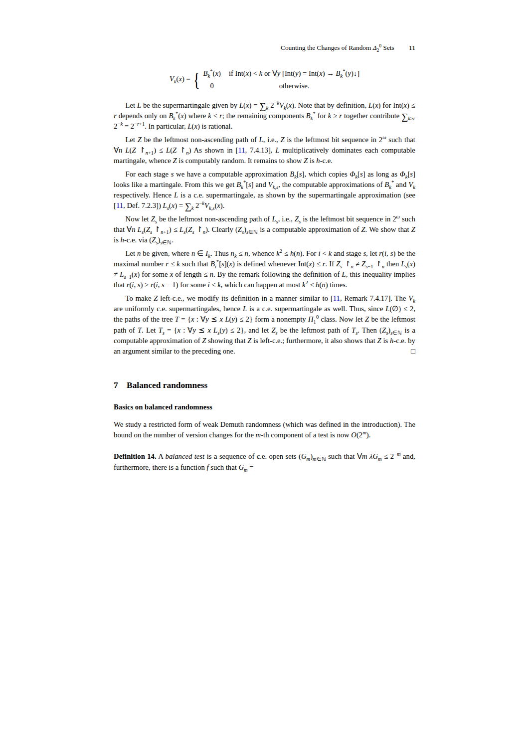Counting the Changes of Random Δ20 Sets11
Vk(x) = {
| B k * ( x ) | if Int ( x ) < k or ∀ y [ Int ( y ) = Int ( x ) → B k * ( y )↓] |
| 0 | otherwise. |
Let L be the supermartingale given by L(x) = ∑k 2−kVk(x). Note that by definition, L(x) for Int(x) ≤ r depends only on Bk*(x) where k < r; the remaining components Bk* for k ≥ r together contribute ∑k≥r 2−k = 2−r+1. In particular, L(x) is rational.
Let Z be the leftmost non-ascending path of L, i.e., Z is the leftmost bit sequence in 2ω such that ∀n L(Z ↾n+1) ≤ L(Z ↾n) As shown in [11, 7.4.13], L multiplicatively dominates each computable martingale, whence Z is computably random. It remains to show Z is h-c.e.
For each stage s we have a computable approximation Bk[s], which copies Φk[s] as long as Φk[s] looks like a martingale. From this we get Bk*[s] and Vk,s, the computable approximations of Bk* and Vk respectively. Hence L is a c.e. supermartingale, as shown by the supermartingale approximation (see [11, Def. 7.2.3]) Ls(x) = ∑k 2−kVk,s(x).
Now let Zs be the leftmost non-ascending path of Ls, i.e., Zs is the leftmost bit sequence in 2ω such that ∀n Ls(Zs ↾n+1) ≤ Ls(Zs ↾n). Clearly (Zs)s∈ℕ is a computable approximation of Z. We show that Z is h-c.e. via (Zs)s∈ℕ.
Let n be given, where n ∈ Ik. Thus nk ≤ n, whence k2 ≤ h(n). For i < k and stage s, let r(i, s) be the maximal number r ≤ k such that Bi*[s](x) is defined whenever Int(x) ≤ r. If Zs ↾n ≠ Zs−1 ↾n then Ls(x) ≠ Ls−1(x) for some x of length ≤ n. By the remark following the definition of L, this inequality implies that r(i, s) > r(i, s − 1) for some i < k, which can happen at most k2 ≤ h(n) times.
To make Z left-c.e., we modify its definition in a manner similar to [11, Remark 7.4.17]. The Vk are uniformly c.e. supermartingales, hence L is a c.e. supermartingale as well. Thus, since L(∅) ≤ 2, the paths of the tree T = {x : ∀y ⪯ x L(y) ≤ 2} form a nonempty Π10 class. Now let Z be the leftmost path of T. Let Ts = {x : ∀y ⪯ x Ls(y) ≤ 2}, and let Zs be the leftmost path of Ts. Then (Zs)s∈ℕ is a computable approximation of Z showing that Z is left-c.e.; furthermore, it also shows that Z is h-c.e. by an argument similar to the preceding one.□
7 Balanced randomness
Basics on balanced randomness
We study a restricted form of weak Demuth randomness (which was defined in the introduction). The bound on the number of version changes for the m-th component of a test is now O(2m).
Definition 14. A balanced test is a sequence of c.e. open sets (Gm)m∈ℕ such that ∀m λGm ≤ 2−m and, furthermore, there is a function f such that Gm =